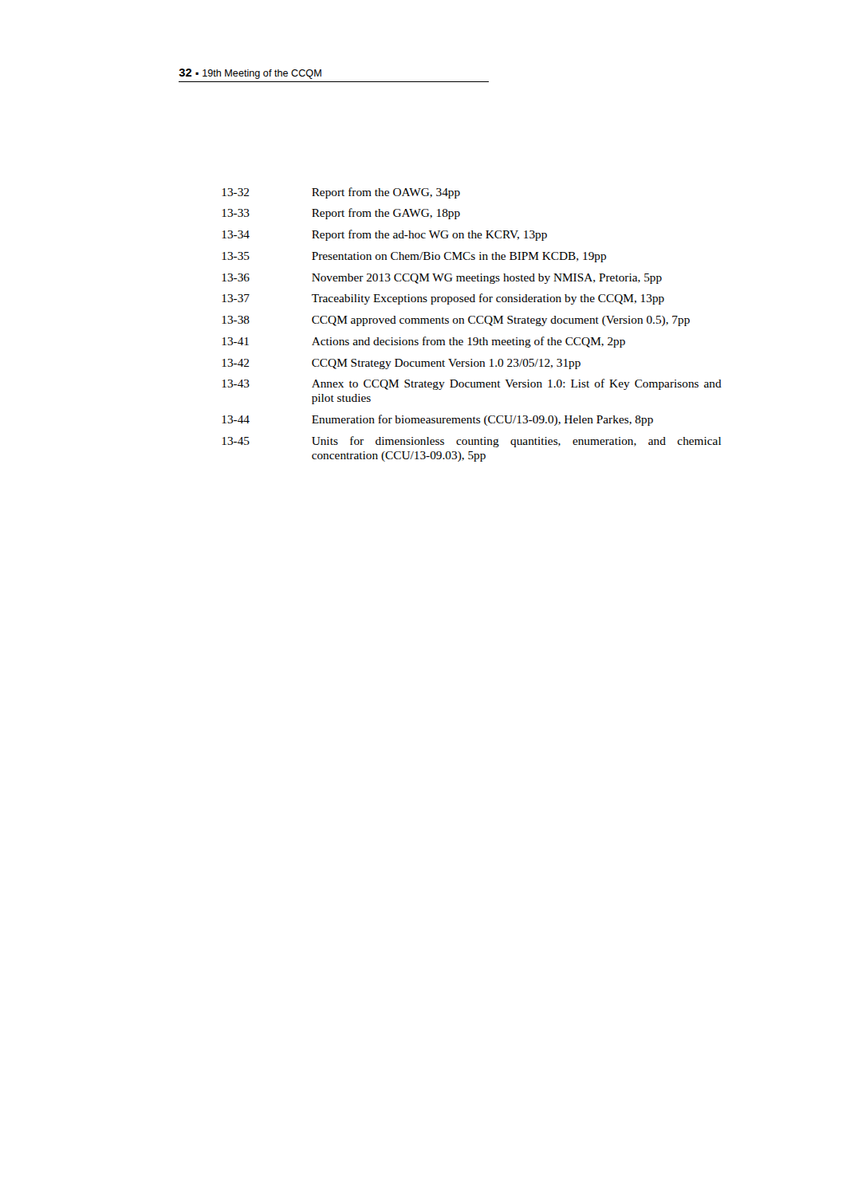32▪19th Meeting of the CCQM
| 13-32 | Report from the OAWG, 34pp |
| 13-33 | Report from the GAWG, 18pp |
| 13-34 | Report from the ad-hoc WG on the KCRV, 13pp |
| 13-35 | Presentation on Chem/Bio CMCs in the BIPM KCDB, 19pp |
| 13-36 | November 2013 CCQM WG meetings hosted by NMISA, Pretoria, 5pp |
| 13-37 | Traceability Exceptions proposed for consideration by the CCQM, 13pp |
| 13-38 | CCQM approved comments on CCQM Strategy document (Version 0.5), 7pp |
| 13-41 | Actions and decisions from the 19th meeting of the CCQM, 2pp |
| 13-42 | CCQM Strategy Document Version 1.0 23/05/12, 31pp |
| 13-43 | Annex to CCQM Strategy Document Version 1.0: List of Key Comparisons and pilot studies |
| 13-44 | Enumeration for biomeasurements (CCU/13-09.0), Helen Parkes, 8pp |
| 13-45 | Units for dimensionless counting quantities, enumeration, and chemical concentration (CCU/13-09.03), 5pp |